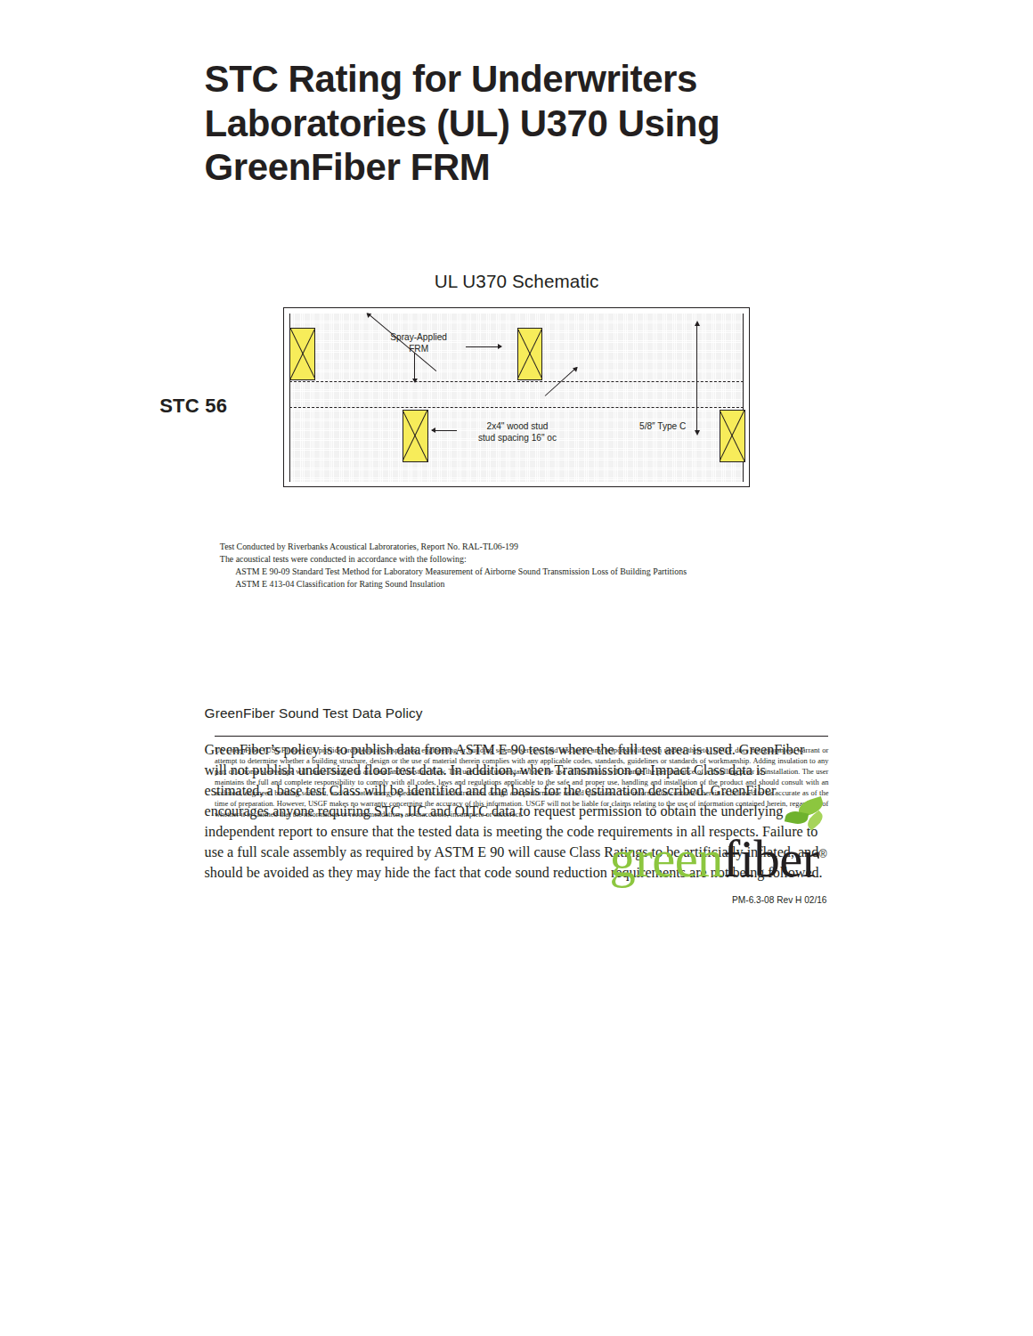STC Rating for Underwriters Laboratories (UL) U370 Using GreenFiber FRM
UL U370 Schematic
STC 56
Spray-Applied
FRM
2x4" wood stud
stud spacing 16" oc
5/8″ Type C
Test Conducted by Riverbanks Acoustical Labroratories, Report No. RAL-TL06-199
The acoustical tests were conducted in accordance with the following:
ASTM E 90-09 Standard Test Method for Laboratory Measurement of Airborne Sound Transmission Loss of Building Partitions
ASTM E 413-04 Classification for Rating Sound Insulation
GreenFiber Sound Test Data Policy
GreenFiber’s policy is to publish data from ASTM E 90 tests where the full test area is used. GreenFiber will not publish undersized floor test data. In addition, when Transmission or Impact Class data is estimated, a base test Class will be identified and the basis for the estimation described. GreenFiber encourages anyone requiring STC, IIC and OITC data to request permission to obtain the underlying independent report to ensure that the tested data is meeting the code requirements in all respects. Failure to use a full scale assembly as required by ASTM E 90 will cause Class Ratings to be artificially inflated, and should be avoided as they may hide the fact that code sound reduction requirements are not being followed.
US GreenFiber (USGF) does not provide architectural, inspection, engineering or building science services and disclaims any responsibility with respect thereto. USGF does not guarantee, warrant or attempt to determine whether a building structure, design or the use of material therein complies with any applicable codes, standards, guidelines or standards of workmanship. Adding insulation to any part of a home’s envelope will cause changes in air, heat and moisture flow. The user must understand how the use of insulation will change the performance of a dwelling prior to installation. The user maintains the full and complete responsibility to comply with all codes, laws and regulations applicable to the safe and proper use, handling and installation of the product and should consult with an architect, engineer, building scientist, and/or a rater/energy specialist for all construction, design and performance related questions. The information contained herein is believed to be accurate as of the time of preparation. However, USGF makes no warranty concerning the accuracy of this information. USGF will not be liable for claims relating to the use of information contained herein, regardless of whether it is claimed that the information or recommendations are inaccurate, incomplete or incorrect.
greenfiber®
PM-6.3-08 Rev H 02/16